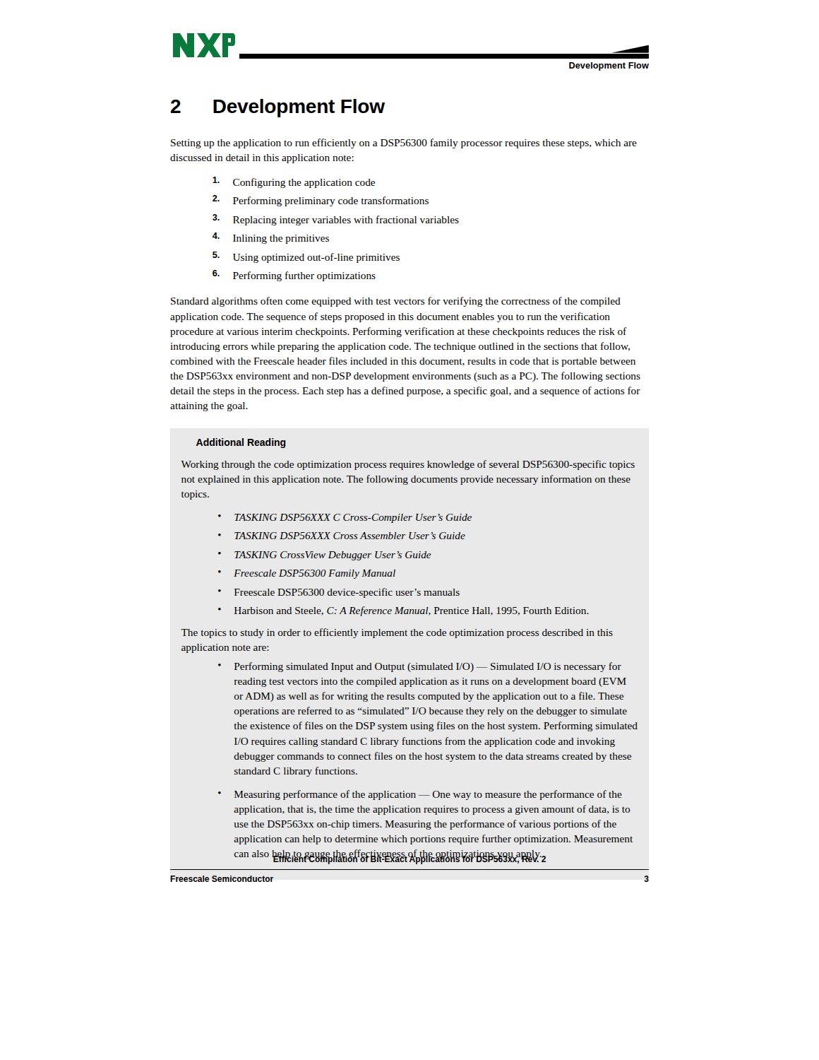Development Flow
2 Development Flow
Setting up the application to run efficiently on a DSP56300 family processor requires these steps, which are discussed in detail in this application note:
1. Configuring the application code
2. Performing preliminary code transformations
3. Replacing integer variables with fractional variables
4. Inlining the primitives
5. Using optimized out-of-line primitives
6. Performing further optimizations
Standard algorithms often come equipped with test vectors for verifying the correctness of the compiled application code. The sequence of steps proposed in this document enables you to run the verification procedure at various interim checkpoints. Performing verification at these checkpoints reduces the risk of introducing errors while preparing the application code. The technique outlined in the sections that follow, combined with the Freescale header files included in this document, results in code that is portable between the DSP563xx environment and non-DSP development environments (such as a PC). The following sections detail the steps in the process. Each step has a defined purpose, a specific goal, and a sequence of actions for attaining the goal.
Additional Reading
Working through the code optimization process requires knowledge of several DSP56300-specific topics not explained in this application note. The following documents provide necessary information on these topics.
TASKING DSP56XXX C Cross-Compiler User’s Guide
TASKING DSP56XXX Cross Assembler User’s Guide
TASKING CrossView Debugger User’s Guide
Freescale DSP56300 Family Manual
Freescale DSP56300 device-specific user’s manuals
Harbison and Steele, C: A Reference Manual, Prentice Hall, 1995, Fourth Edition.
The topics to study in order to efficiently implement the code optimization process described in this application note are:
Performing simulated Input and Output (simulated I/O) — Simulated I/O is necessary for reading test vectors into the compiled application as it runs on a development board (EVM or ADM) as well as for writing the results computed by the application out to a file. These operations are referred to as “simulated” I/O because they rely on the debugger to simulate the existence of files on the DSP system using files on the host system. Performing simulated I/O requires calling standard C library functions from the application code and invoking debugger commands to connect files on the host system to the data streams created by these standard C library functions.
Measuring performance of the application — One way to measure the performance of the application, that is, the time the application requires to process a given amount of data, is to use the DSP563xx on-chip timers. Measuring the performance of various portions of the application can help to determine which portions require further optimization. Measurement can also help to gauge the effectiveness of the optimizations you apply.
Efficient Compilation of Bit-Exact Applications for DSP563xx, Rev. 2
Freescale Semiconductor 3